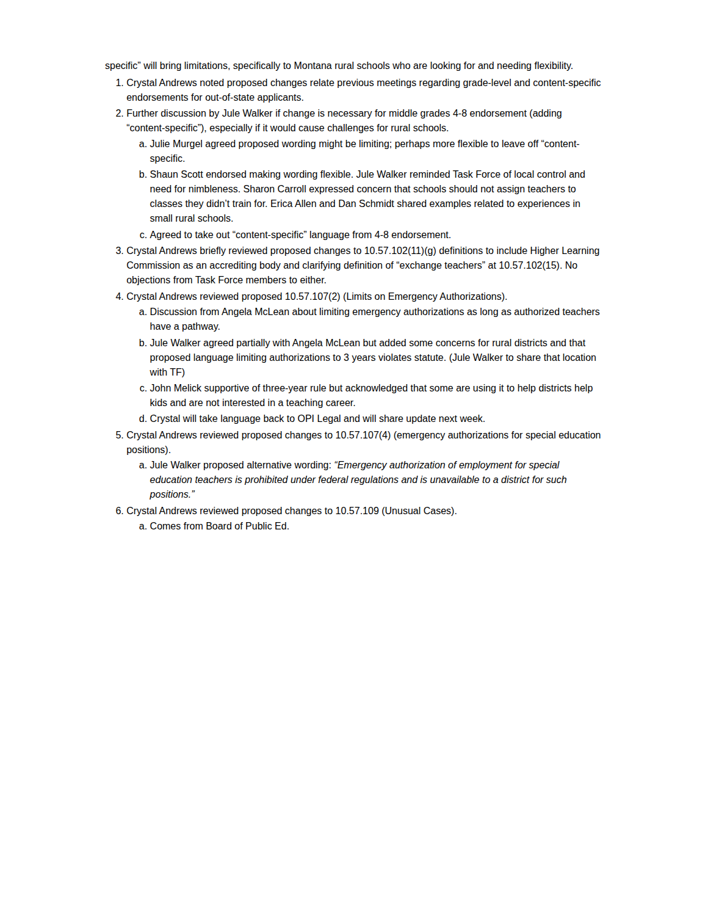specific” will bring limitations, specifically to Montana rural schools who are looking for and needing flexibility.
Crystal Andrews noted proposed changes relate previous meetings regarding grade-level and content-specific endorsements for out-of-state applicants.
Further discussion by Jule Walker if change is necessary for middle grades 4-8 endorsement (adding “content-specific”), especially if it would cause challenges for rural schools.
Julie Murgel agreed proposed wording might be limiting; perhaps more flexible to leave off “content-specific.
Shaun Scott endorsed making wording flexible. Jule Walker reminded Task Force of local control and need for nimbleness. Sharon Carroll expressed concern that schools should not assign teachers to classes they didn’t train for. Erica Allen and Dan Schmidt shared examples related to experiences in small rural schools.
Agreed to take out “content-specific” language from 4-8 endorsement.
Crystal Andrews briefly reviewed proposed changes to 10.57.102(11)(g) definitions to include Higher Learning Commission as an accrediting body and clarifying definition of “exchange teachers” at 10.57.102(15). No objections from Task Force members to either.
Crystal Andrews reviewed proposed 10.57.107(2) (Limits on Emergency Authorizations).
Discussion from Angela McLean about limiting emergency authorizations as long as authorized teachers have a pathway.
Jule Walker agreed partially with Angela McLean but added some concerns for rural districts and that proposed language limiting authorizations to 3 years violates statute. (Jule Walker to share that location with TF)
John Melick supportive of three-year rule but acknowledged that some are using it to help districts help kids and are not interested in a teaching career.
Crystal will take language back to OPI Legal and will share update next week.
Crystal Andrews reviewed proposed changes to 10.57.107(4) (emergency authorizations for special education positions).
Jule Walker proposed alternative wording: “Emergency authorization of employment for special education teachers is prohibited under federal regulations and is unavailable to a district for such positions.”
Crystal Andrews reviewed proposed changes to 10.57.109 (Unusual Cases).
Comes from Board of Public Ed.